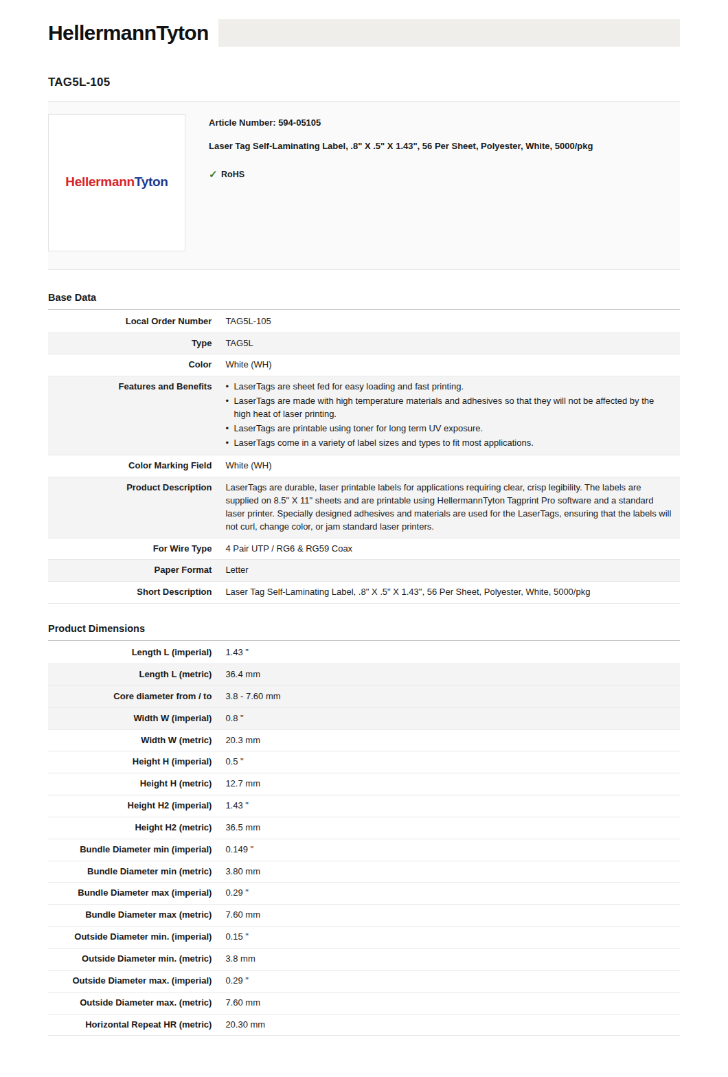Hellermann Tyton
TAG5L-105
Hellermann Tyton
Article Number: 594-05105
Laser Tag Self-Laminating Label, .8" X .5" X 1.43", 56 Per Sheet, Polyester, White, 5000/pkg
✓RoHS
Base Data
| Local Order Number | TAG5L-105 |
| Type | TAG5L |
| Color | White (WH) |
| Features and Benefits | LaserTags are sheet fed for easy loading and fast printing. LaserTags are made with high temperature materials and adhesives so that they will not be affected by the high heat of laser printing. LaserTags are printable using toner for long term UV exposure. LaserTags come in a variety of label sizes and types to fit most applications. |
| Color Marking Field | White (WH) |
| Product Description | LaserTags are durable, laser printable labels for applications requiring clear, crisp legibility. The labels are supplied on 8.5" X 11" sheets and are printable using HellermannTyton Tagprint Pro software and a standard laser printer. Specially designed adhesives and materials are used for the LaserTags, ensuring that the labels will not curl, change color, or jam standard laser printers. |
| For Wire Type | 4 Pair UTP / RG6 & RG59 Coax |
| Paper Format | Letter |
| Short Description | Laser Tag Self-Laminating Label, .8" X .5" X 1.43", 56 Per Sheet, Polyester, White, 5000/pkg |
Product Dimensions
| Length L (imperial) | 1.43 " |
| Length L (metric) | 36.4 mm |
| Core diameter from / to | 3.8 - 7.60 mm |
| Width W (imperial) | 0.8 " |
| Width W (metric) | 20.3 mm |
| Height H (imperial) | 0.5 " |
| Height H (metric) | 12.7 mm |
| Height H2 (imperial) | 1.43 " |
| Height H2 (metric) | 36.5 mm |
| Bundle Diameter min (imperial) | 0.149 " |
| Bundle Diameter min (metric) | 3.80 mm |
| Bundle Diameter max (imperial) | 0.29 " |
| Bundle Diameter max (metric) | 7.60 mm |
| Outside Diameter min. (imperial) | 0.15 " |
| Outside Diameter min. (metric) | 3.8 mm |
| Outside Diameter max. (imperial) | 0.29 " |
| Outside Diameter max. (metric) | 7.60 mm |
| Horizontal Repeat HR (metric) | 20.30 mm |